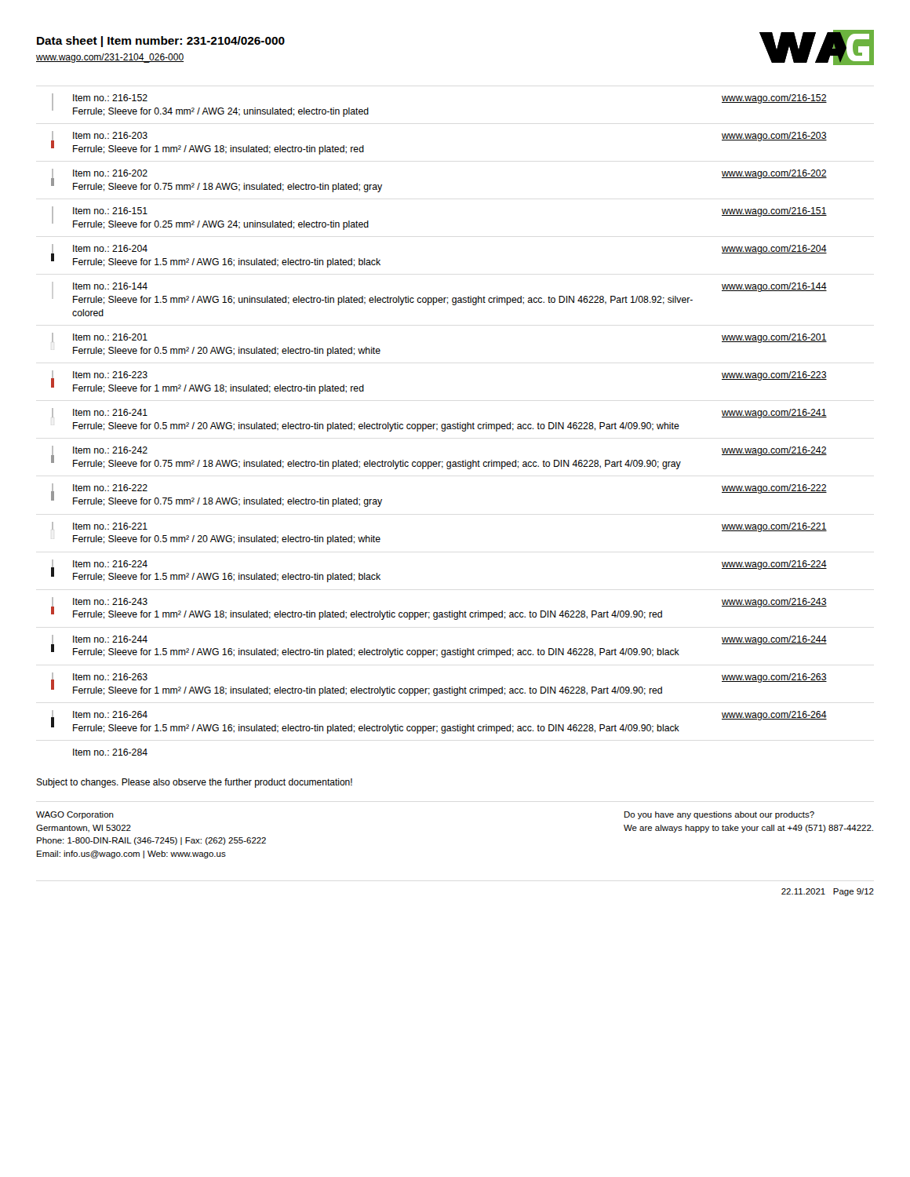Data sheet | Item number: 231-2104/026-000
www.wago.com/231-2104_026-000
| | Item no.: 216-152 Ferrule; Sleeve for 0.34 mm² / AWG 24; uninsulated; electro-tin plated | www.wago.com/216-152 |
| | Item no.: 216-203 Ferrule; Sleeve for 1 mm² / AWG 18; insulated; electro-tin plated; red | www.wago.com/216-203 |
| | Item no.: 216-202 Ferrule; Sleeve for 0.75 mm² / 18 AWG; insulated; electro-tin plated; gray | www.wago.com/216-202 |
| | Item no.: 216-151 Ferrule; Sleeve for 0.25 mm² / AWG 24; uninsulated; electro-tin plated | www.wago.com/216-151 |
| | Item no.: 216-204 Ferrule; Sleeve for 1.5 mm² / AWG 16; insulated; electro-tin plated; black | www.wago.com/216-204 |
| | Item no.: 216-144 Ferrule; Sleeve for 1.5 mm² / AWG 16; uninsulated; electro-tin plated; electrolytic copper; gastight crimped; acc. to DIN 46228, Part 1/08.92; silver-colored | www.wago.com/216-144 |
| | Item no.: 216-201 Ferrule; Sleeve for 0.5 mm² / 20 AWG; insulated; electro-tin plated; white | www.wago.com/216-201 |
| | Item no.: 216-223 Ferrule; Sleeve for 1 mm² / AWG 18; insulated; electro-tin plated; red | www.wago.com/216-223 |
| | Item no.: 216-241 Ferrule; Sleeve for 0.5 mm² / 20 AWG; insulated; electro-tin plated; electrolytic copper; gastight crimped; acc. to DIN 46228, Part 4/09.90; white | www.wago.com/216-241 |
| | Item no.: 216-242 Ferrule; Sleeve for 0.75 mm² / 18 AWG; insulated; electro-tin plated; electrolytic copper; gastight crimped; acc. to DIN 46228, Part 4/09.90; gray | www.wago.com/216-242 |
| | Item no.: 216-222 Ferrule; Sleeve for 0.75 mm² / 18 AWG; insulated; electro-tin plated; gray | www.wago.com/216-222 |
| | Item no.: 216-221 Ferrule; Sleeve for 0.5 mm² / 20 AWG; insulated; electro-tin plated; white | www.wago.com/216-221 |
| | Item no.: 216-224 Ferrule; Sleeve for 1.5 mm² / AWG 16; insulated; electro-tin plated; black | www.wago.com/216-224 |
| | Item no.: 216-243 Ferrule; Sleeve for 1 mm² / AWG 18; insulated; electro-tin plated; electrolytic copper; gastight crimped; acc. to DIN 46228, Part 4/09.90; red | www.wago.com/216-243 |
| | Item no.: 216-244 Ferrule; Sleeve for 1.5 mm² / AWG 16; insulated; electro-tin plated; electrolytic copper; gastight crimped; acc. to DIN 46228, Part 4/09.90; black | www.wago.com/216-244 |
| | Item no.: 216-263 Ferrule; Sleeve for 1 mm² / AWG 18; insulated; electro-tin plated; electrolytic copper; gastight crimped; acc. to DIN 46228, Part 4/09.90; red | www.wago.com/216-263 |
| | Item no.: 216-264 Ferrule; Sleeve for 1.5 mm² / AWG 16; insulated; electro-tin plated; electrolytic copper; gastight crimped; acc. to DIN 46228, Part 4/09.90; black | www.wago.com/216-264 |
| | Item no.: 216-284 | |
Subject to changes. Please also observe the further product documentation!
WAGO Corporation
Germantown, WI 53022
Phone: 1-800-DIN-RAIL (346-7245) | Fax: (262) 255-6222
Email: info.us@wago.com | Web: www.wago.us
Do you have any questions about our products?
We are always happy to take your call at +49 (571) 887-44222.
22.11.2021 Page 9/12